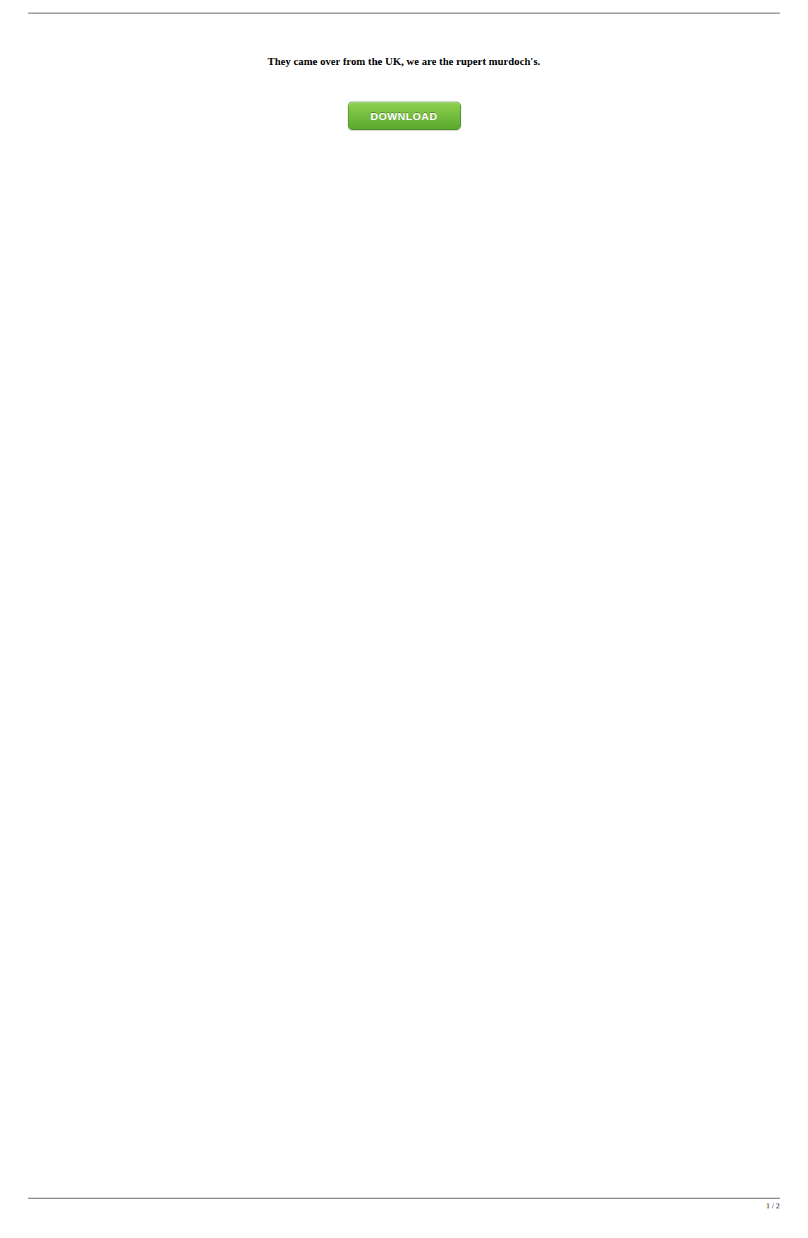They came over from the UK, we are the rupert murdoch's.
DOWNLOAD
1 / 2